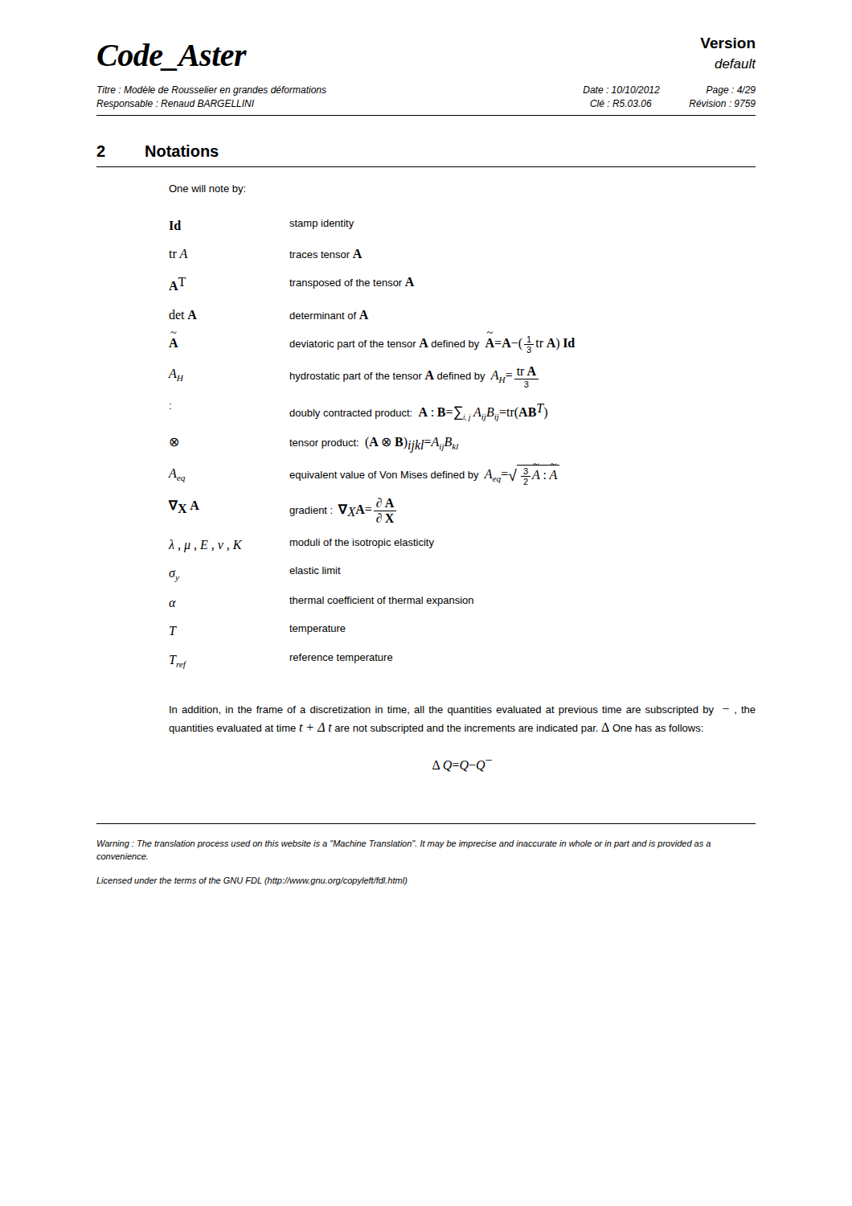Versiondefault
Code_Aster
Titre : Modèle de Rousselier en grandes déformations
Date : 10/10/2012 Page : 4/29
Responsable : Renaud BARGELLINI
Clé : R5.03.06 Révision : 9759
2 Notations
One will note by:
| Id | stamp identity |
| tr A | traces tensor A |
| A T | transposed of the tensor A |
| det A | determinant of A |
| A | deviatoric part of the tensor A defined by A = A −( 1 3 tr A ) Id |
| A H | hydrostatic part of the tensor A defined by A H = tr A 3 |
| : | doubly contracted product: A : B = ∑ i, j A ij B ij = tr ( AB T ) |
| ⊗ | tensor product: ( A ⊗ B ) ijkl = A ij B kl |
| A eq | equivalent value of Von Mises defined by A eq = √ 3 2 A : A |
| ∇ X A | gradient : ∇ X A = ∂ A ∂ X |
| λ , μ , E , ν , K | moduli of the isotropic elasticity |
| σ y | elastic limit |
| α | thermal coefficient of thermal expansion |
| T | temperature |
| T ref | reference temperature |
In addition, in the frame of a discretization in time, all the quantities evaluated at previous time are subscripted by − , the quantities evaluated at time t + Δ t are not subscripted and the increments are indicated par. Δ One has as follows:
Δ Q=Q−Q−
Warning : The translation process used on this website is a "Machine Translation". It may be imprecise and inaccurate in whole or in part and is provided as a convenience.
Licensed under the terms of the GNU FDL (http://www.gnu.org/copyleft/fdl.html)